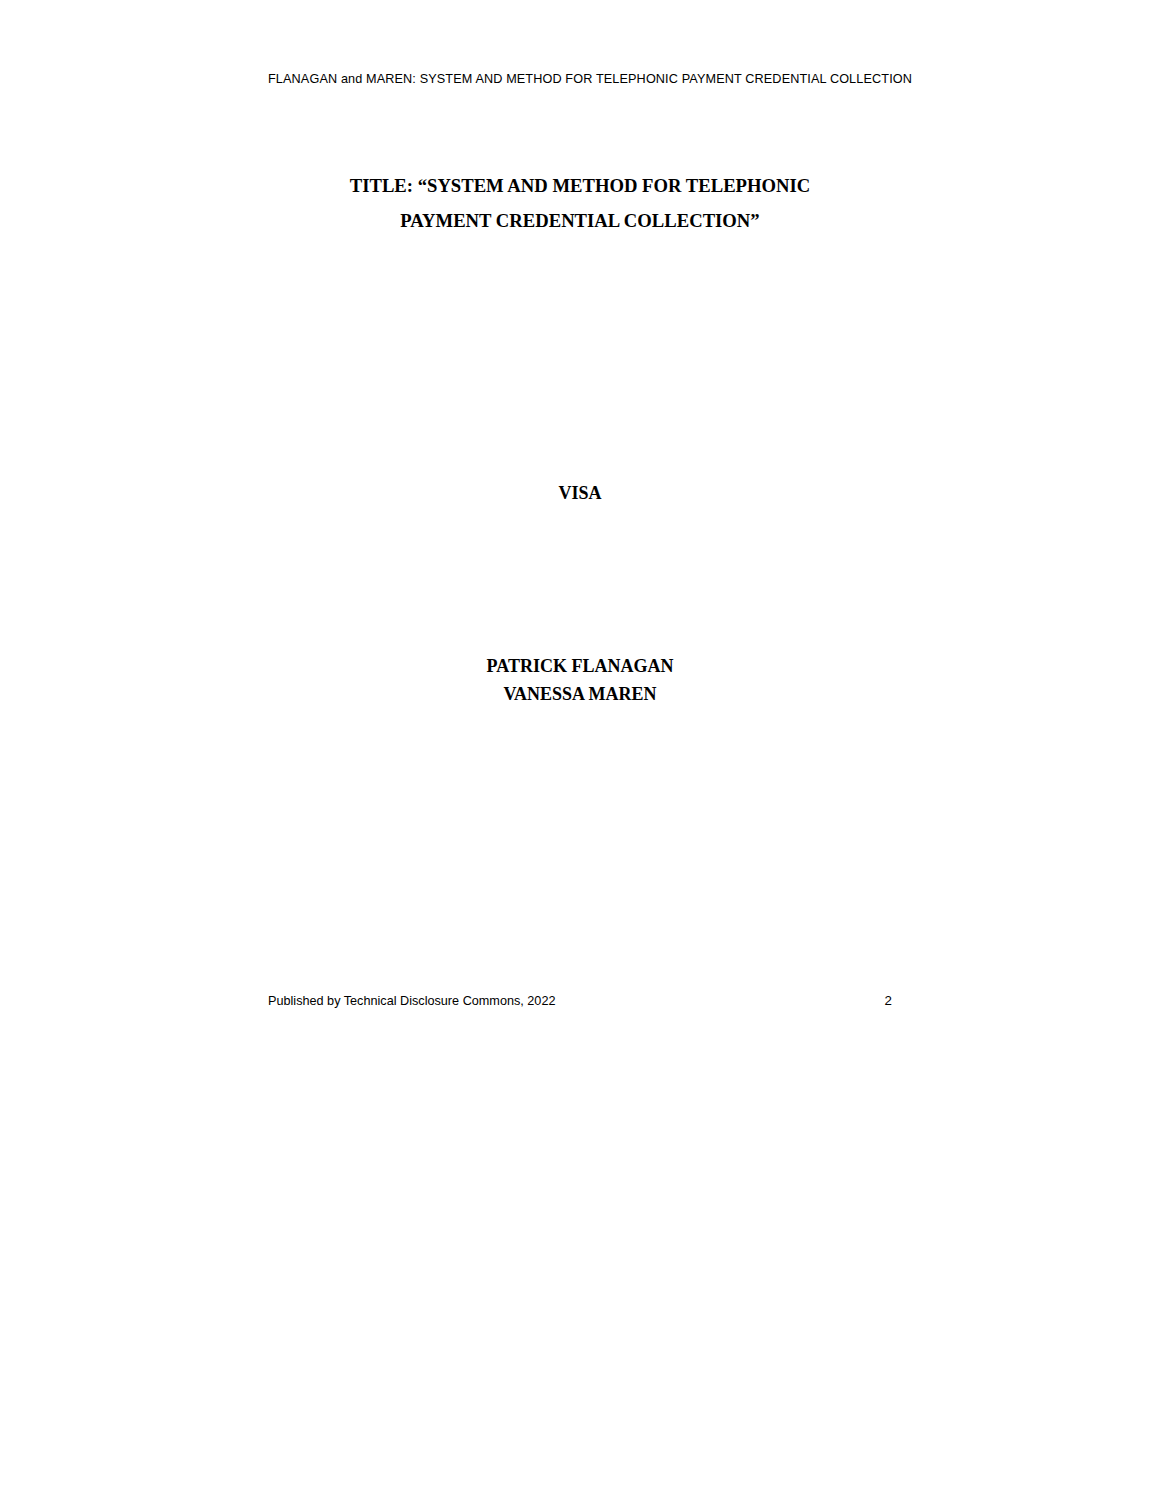FLANAGAN and MAREN: SYSTEM AND METHOD FOR TELEPHONIC PAYMENT CREDENTIAL COLLECTION
TITLE: “SYSTEM AND METHOD FOR TELEPHONIC PAYMENT CREDENTIAL COLLECTION”
VISA
PATRICK FLANAGAN
VANESSA MAREN
Published by Technical Disclosure Commons, 2022
2